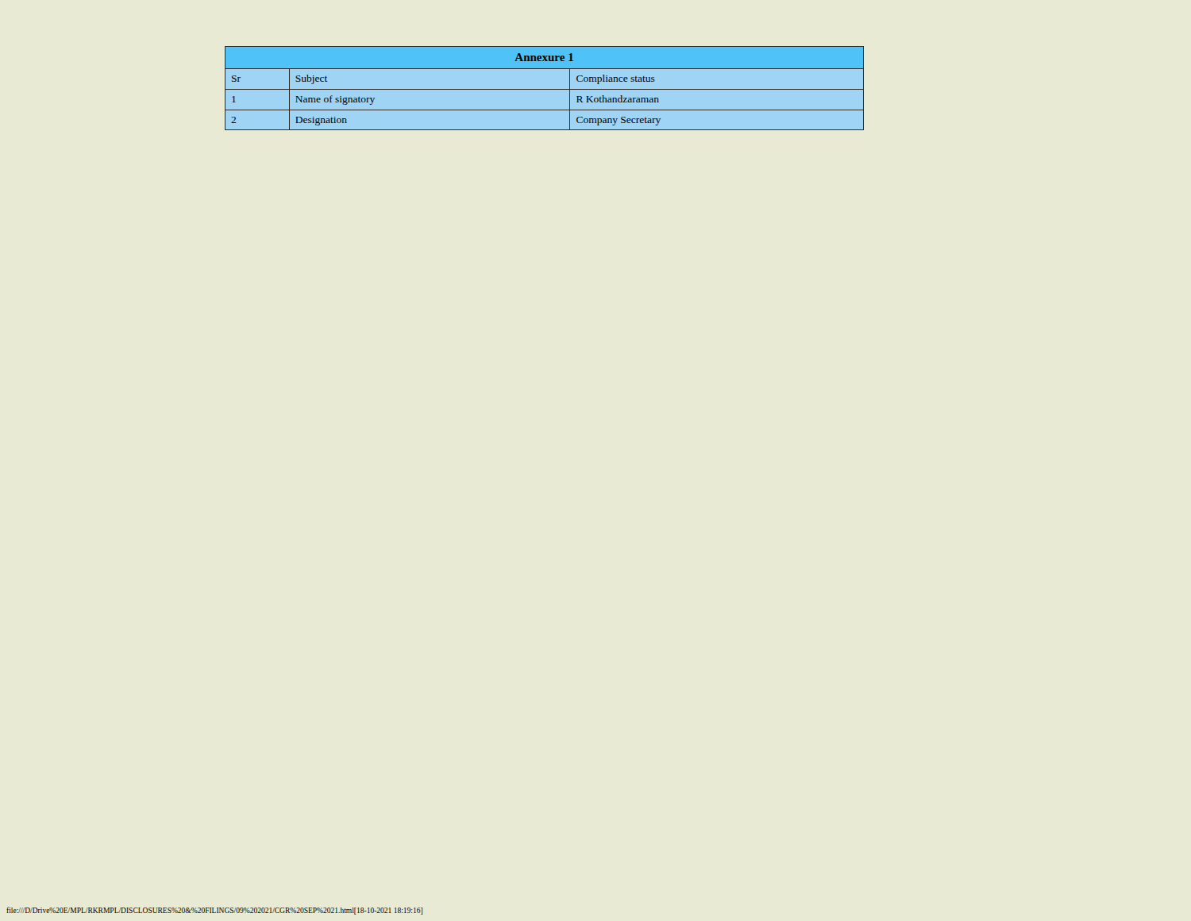| Annexure 1 |
| Sr | Subject | Compliance status |
| 1 | Name of signatory | R Kothandzaraman |
| 2 | Designation | Company Secretary |
file:///D/Drive%20E/MPL/RKRMPL/DISCLOSURES%20&%20FILINGS/09%202021/CGR%20SEP%2021.html[18-10-2021 18:19:16]